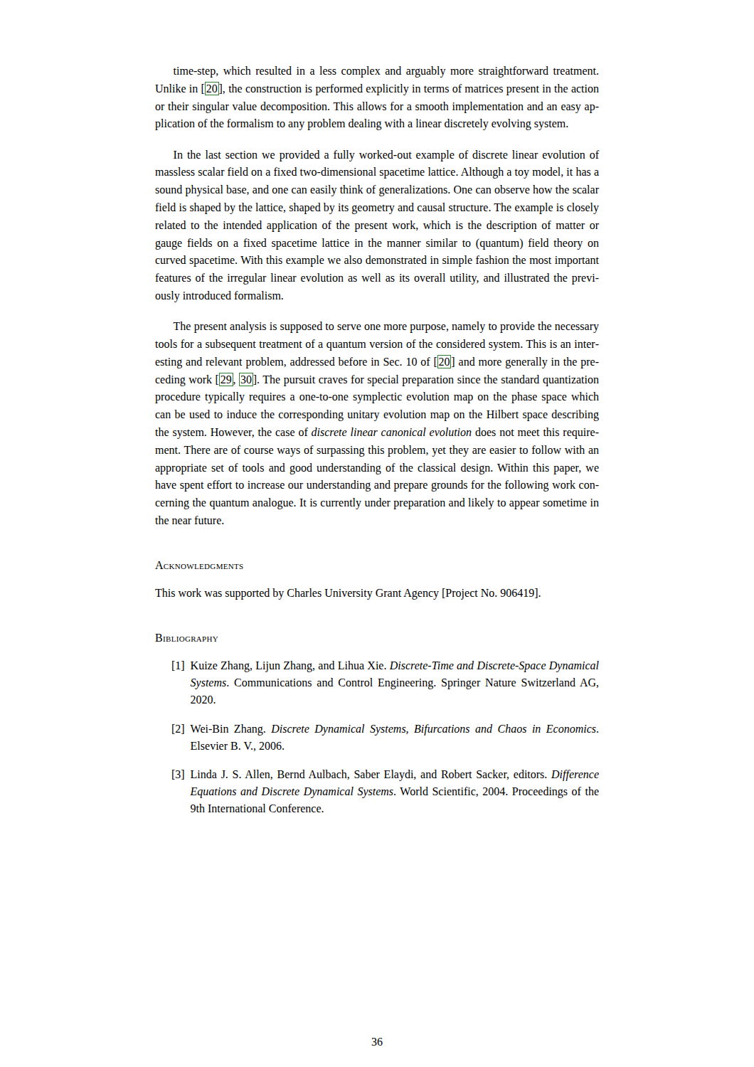time-step, which resulted in a less complex and arguably more straightforward treatment. Unlike in [20], the construction is performed explicitly in terms of matrices present in the action or their singular value decomposition. This allows for a smooth implementation and an easy application of the formalism to any problem dealing with a linear discretely evolving system.
In the last section we provided a fully worked-out example of discrete linear evolution of massless scalar field on a fixed two-dimensional spacetime lattice. Although a toy model, it has a sound physical base, and one can easily think of generalizations. One can observe how the scalar field is shaped by the lattice, shaped by its geometry and causal structure. The example is closely related to the intended application of the present work, which is the description of matter or gauge fields on a fixed spacetime lattice in the manner similar to (quantum) field theory on curved spacetime. With this example we also demonstrated in simple fashion the most important features of the irregular linear evolution as well as its overall utility, and illustrated the previously introduced formalism.
The present analysis is supposed to serve one more purpose, namely to provide the necessary tools for a subsequent treatment of a quantum version of the considered system. This is an interesting and relevant problem, addressed before in Sec. 10 of [20] and more generally in the preceding work [29, 30]. The pursuit craves for special preparation since the standard quantization procedure typically requires a one-to-one symplectic evolution map on the phase space which can be used to induce the corresponding unitary evolution map on the Hilbert space describing the system. However, the case of discrete linear canonical evolution does not meet this requirement. There are of course ways of surpassing this problem, yet they are easier to follow with an appropriate set of tools and good understanding of the classical design. Within this paper, we have spent effort to increase our understanding and prepare grounds for the following work concerning the quantum analogue. It is currently under preparation and likely to appear sometime in the near future.
Acknowledgments
This work was supported by Charles University Grant Agency [Project No. 906419].
Bibliography
Kuize Zhang, Lijun Zhang, and Lihua Xie. Discrete-Time and Discrete-Space Dynamical Systems. Communications and Control Engineering. Springer Nature Switzerland AG, 2020.
Wei-Bin Zhang. Discrete Dynamical Systems, Bifurcations and Chaos in Economics. Elsevier B. V., 2006.
Linda J. S. Allen, Bernd Aulbach, Saber Elaydi, and Robert Sacker, editors. Difference Equations and Discrete Dynamical Systems. World Scientific, 2004. Proceedings of the 9th International Conference.
36